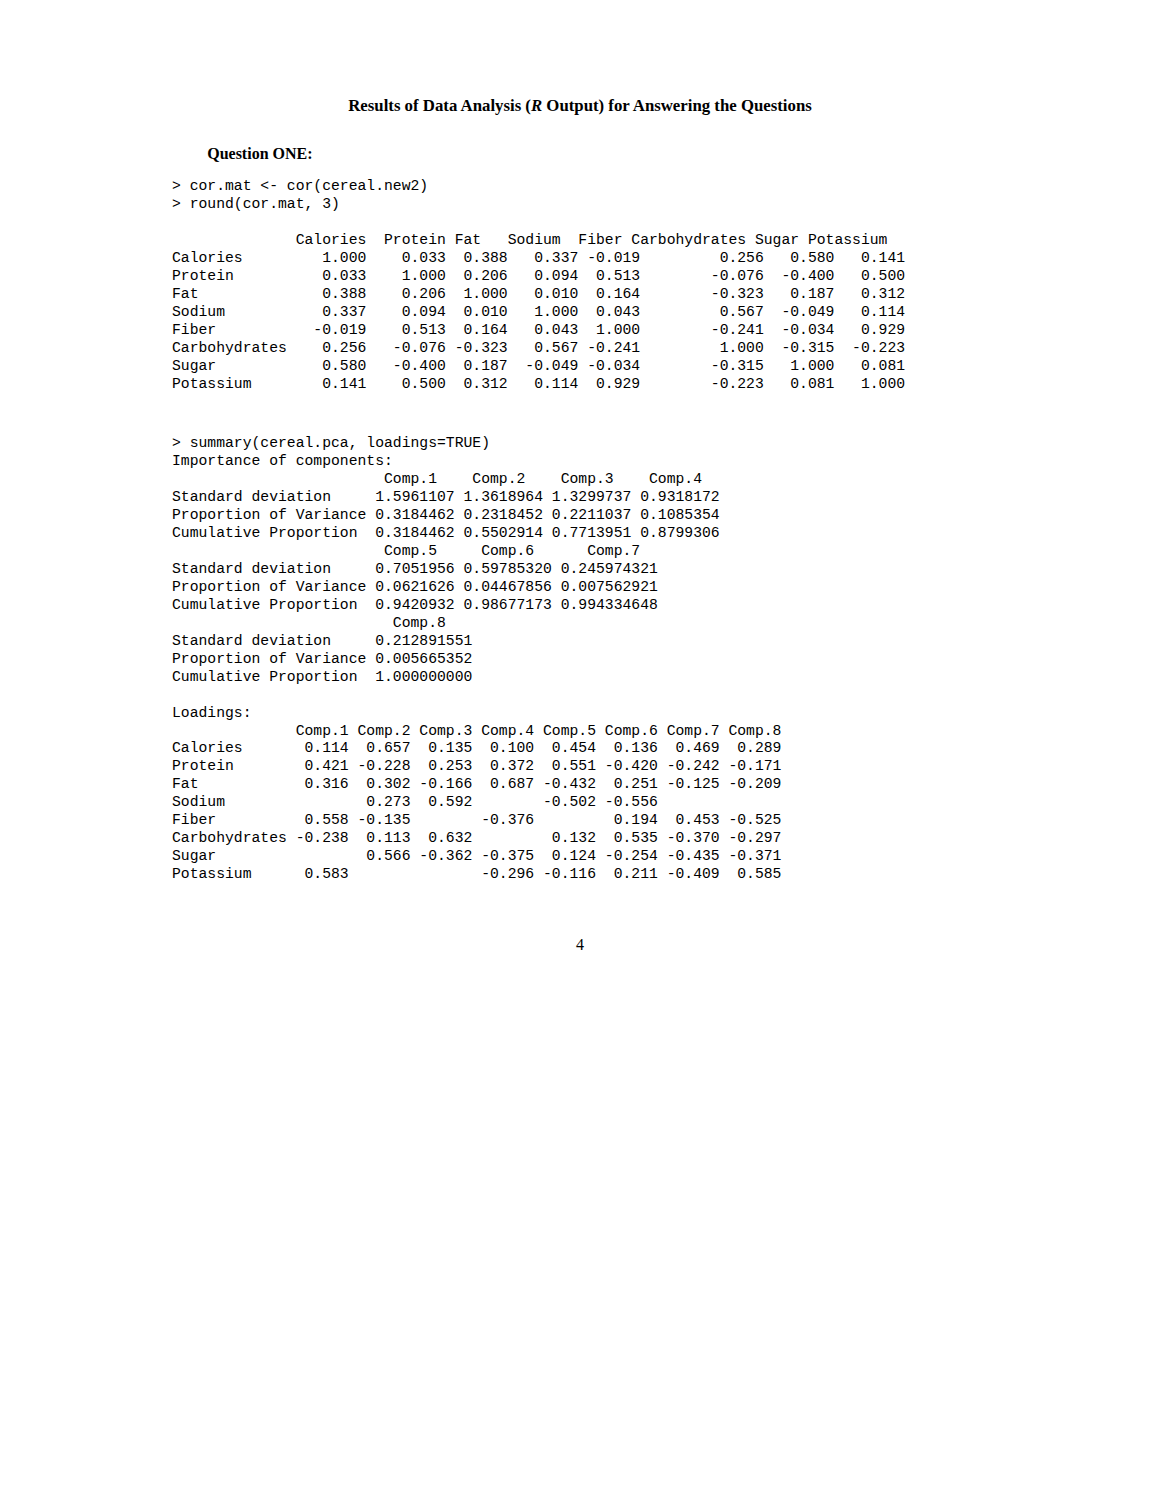Results of Data Analysis (R Output) for Answering the Questions
Question ONE:
> cor.mat <- cor(cereal.new2)
> round(cor.mat, 3)

              Calories  Protein Fat   Sodium  Fiber Carbohydrates Sugar Potassium
Calories         1.000    0.033  0.388   0.337 -0.019         0.256   0.580   0.141
Protein          0.033    1.000  0.206   0.094  0.513        -0.076  -0.400   0.500
Fat              0.388    0.206  1.000   0.010  0.164        -0.323   0.187   0.312
Sodium           0.337    0.094  0.010   1.000  0.043         0.567  -0.049   0.114
Fiber           -0.019    0.513  0.164   0.043  1.000        -0.241  -0.034   0.929
Carbohydrates    0.256   -0.076 -0.323   0.567 -0.241         1.000  -0.315  -0.223
Sugar            0.580   -0.400  0.187  -0.049 -0.034        -0.315   1.000   0.081
Potassium        0.141    0.500  0.312   0.114  0.929        -0.223   0.081   1.000
> summary(cereal.pca, loadings=TRUE)
Importance of components:
                        Comp.1    Comp.2    Comp.3    Comp.4
Standard deviation     1.5961107 1.3618964 1.3299737 0.9318172
Proportion of Variance 0.3184462 0.2318452 0.2211037 0.1085354
Cumulative Proportion  0.3184462 0.5502914 0.7713951 0.8799306
                        Comp.5     Comp.6      Comp.7
Standard deviation     0.7051956 0.59785320 0.245974321
Proportion of Variance 0.0621626 0.04467856 0.007562921
Cumulative Proportion  0.9420932 0.98677173 0.994334648
                         Comp.8
Standard deviation     0.212891551
Proportion of Variance 0.005665352
Cumulative Proportion  1.000000000

Loadings:
              Comp.1 Comp.2 Comp.3 Comp.4 Comp.5 Comp.6 Comp.7 Comp.8
Calories       0.114  0.657  0.135  0.100  0.454  0.136  0.469  0.289
Protein        0.421 -0.228  0.253  0.372  0.551 -0.420 -0.242 -0.171
Fat            0.316  0.302 -0.166  0.687 -0.432  0.251 -0.125 -0.209
Sodium                0.273  0.592        -0.502 -0.556
Fiber          0.558 -0.135        -0.376         0.194  0.453 -0.525
Carbohydrates -0.238  0.113  0.632         0.132  0.535 -0.370 -0.297
Sugar                 0.566 -0.362 -0.375  0.124 -0.254 -0.435 -0.371
Potassium      0.583               -0.296 -0.116  0.211 -0.409  0.585
4